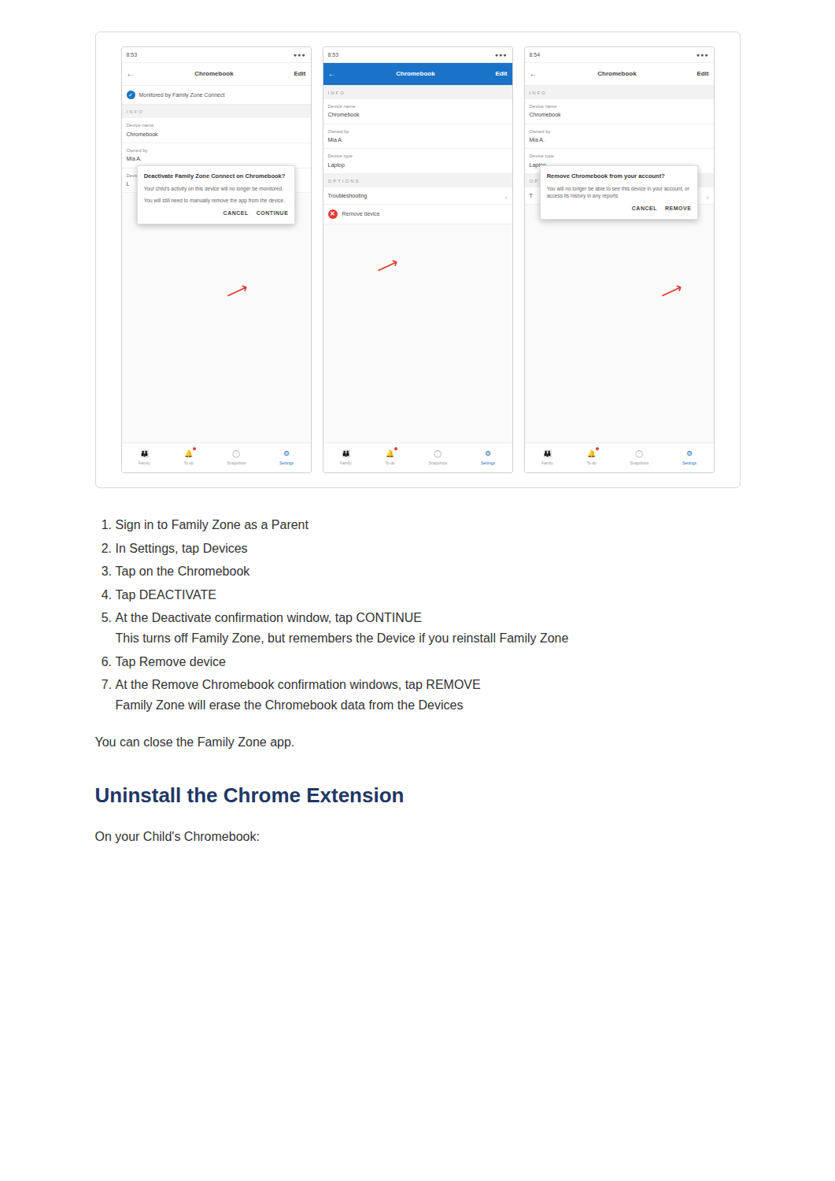8:53
←Chromebook Edit
✓Monitored by Family Zone Connect
INFO
Device name
Chromebook
Owned by
Mia A.
Device type
L
Deactivate Family Zone Connect on Chromebook?
Your child's activity on this device will no longer be monitored.
You will still need to manually remove the app from the device.
CANCEL CONTINUE
⟶
👪Family
🔔To do
◯Snapshots
⚙Settings
8:53
←Chromebook Edit
INFO
Device name
Chromebook
Owned by
Mia A.
Device type
Laptop
OPTIONS
Troubleshooting
✕Remove device
⟶
👪Family
🔔To do
◯Snapshots
⚙Settings
8:54
←Chromebook Edit
INFO
Device name
Chromebook
Owned by
Mia A.
Device type
Laptop
OPTIONS
T
Remove Chromebook from your account?
You will no longer be able to see this device in your account, or access its history in any reports
CANCEL REMOVE
⟶
👪Family
🔔To do
◯Snapshots
⚙Settings
Sign in to Family Zone as a Parent
In Settings, tap Devices
Tap on the Chromebook
Tap DEACTIVATE
At the Deactivate confirmation window, tap CONTINUE This turns off Family Zone, but remembers the Device if you reinstall Family Zone
Tap Remove device
At the Remove Chromebook confirmation windows, tap REMOVE Family Zone will erase the Chromebook data from the Devices
You can close the Family Zone app.
Uninstall the Chrome Extension
On your Child's Chromebook: